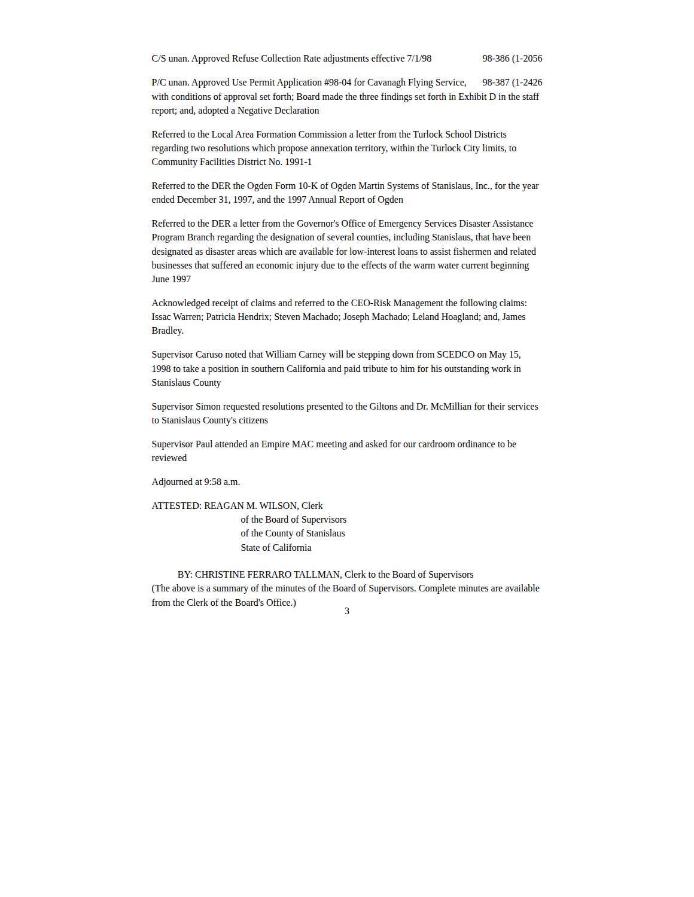98-386 (1-2056 C/S unan. Approved Refuse Collection Rate adjustments effective 7/1/98
98-387 (1-2426 P/C unan. Approved Use Permit Application #98-04 for Cavanagh Flying Service, with conditions of approval set forth; Board made the three findings set forth in Exhibit D in the staff report; and, adopted a Negative Declaration
Referred to the Local Area Formation Commission a letter from the Turlock School Districts regarding two resolutions which propose annexation territory, within the Turlock City limits, to Community Facilities District No. 1991-1
Referred to the DER the Ogden Form 10-K of Ogden Martin Systems of Stanislaus, Inc., for the year ended December 31, 1997, and the 1997 Annual Report of Ogden
Referred to the DER a letter from the Governor's Office of Emergency Services Disaster Assistance Program Branch regarding the designation of several counties, including Stanislaus, that have been designated as disaster areas which are available for low-interest loans to assist fishermen and related businesses that suffered an economic injury due to the effects of the warm water current beginning June 1997
Acknowledged receipt of claims and referred to the CEO-Risk Management the following claims: Issac Warren; Patricia Hendrix; Steven Machado; Joseph Machado; Leland Hoagland; and, James Bradley.
Supervisor Caruso noted that William Carney will be stepping down from SCEDCO on May 15, 1998 to take a position in southern California and paid tribute to him for his outstanding work in Stanislaus County
Supervisor Simon requested resolutions presented to the Giltons and Dr. McMillian for their services to Stanislaus County's citizens
Supervisor Paul attended an Empire MAC meeting and asked for our cardroom ordinance to be reviewed
Adjourned at 9:58 a.m.
ATTESTED: REAGAN M. WILSON, Clerk
of the Board of Supervisors
of the County of Stanislaus
State of California
BY: CHRISTINE FERRARO TALLMAN, Clerk to the Board of Supervisors
(The above is a summary of the minutes of the Board of Supervisors. Complete minutes are available from the Clerk of the Board's Office.)
3